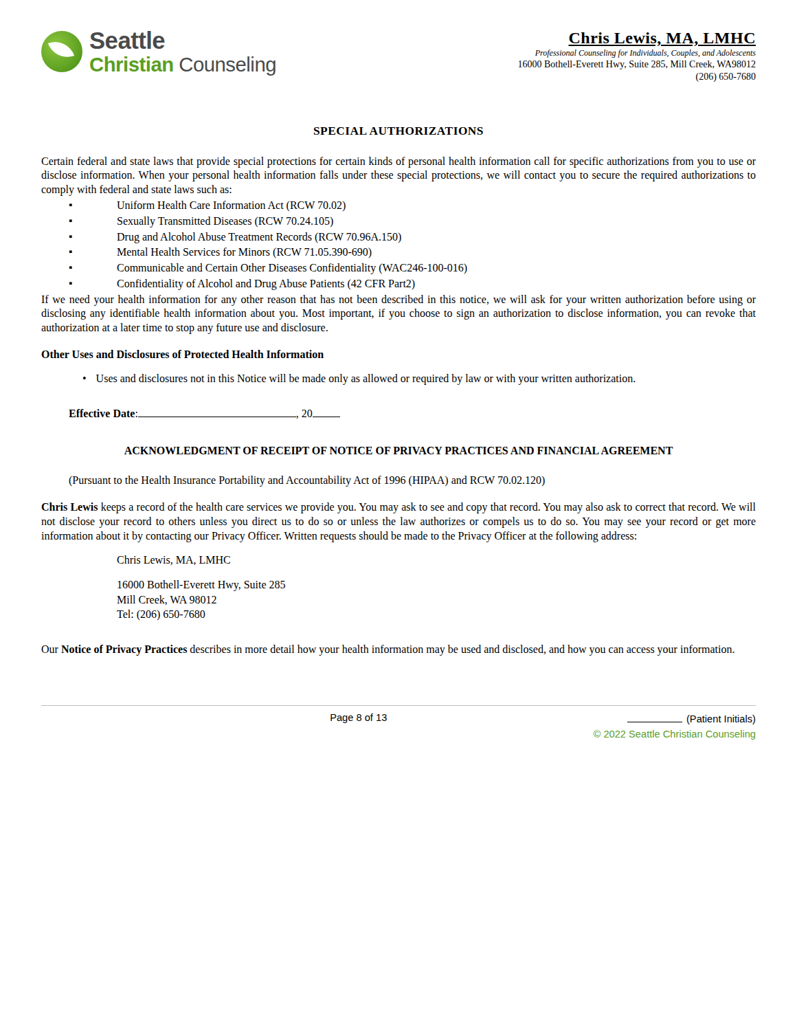Seattle
Christian Counseling
Chris Lewis, MA, LMHC
Professional Counseling for Individuals, Couples, and Adolescents
16000 Bothell-Everett Hwy, Suite 285, Mill Creek, WA98012
(206) 650-7680
SPECIAL AUTHORIZATIONS
Certain federal and state laws that provide special protections for certain kinds of personal health information call for specific authorizations from you to use or disclose information. When your personal health information falls under these special protections, we will contact you to secure the required authorizations to comply with federal and state laws such as:
Uniform Health Care Information Act (RCW 70.02)
Sexually Transmitted Diseases (RCW 70.24.105)
Drug and Alcohol Abuse Treatment Records (RCW 70.96A.150)
Mental Health Services for Minors (RCW 71.05.390-690)
Communicable and Certain Other Diseases Confidentiality (WAC246-100-016)
Confidentiality of Alcohol and Drug Abuse Patients (42 CFR Part2)
If we need your health information for any other reason that has not been described in this notice, we will ask for your written authorization before using or disclosing any identifiable health information about you. Most important, if you choose to sign an authorization to disclose information, you can revoke that authorization at a later time to stop any future use and disclosure.
Other Uses and Disclosures of Protected Health Information
• Uses and disclosures not in this Notice will be made only as allowed or required by law or with your written authorization.
Effective Date: , 20
ACKNOWLEDGMENT OF RECEIPT OF NOTICE OF PRIVACY PRACTICES AND FINANCIAL AGREEMENT
(Pursuant to the Health Insurance Portability and Accountability Act of 1996 (HIPAA) and RCW 70.02.120)
Chris Lewis keeps a record of the health care services we provide you. You may ask to see and copy that record. You may also ask to correct that record. We will not disclose your record to others unless you direct us to do so or unless the law authorizes or compels us to do so. You may see your record or get more information about it by contacting our Privacy Officer. Written requests should be made to the Privacy Officer at the following address:
Chris Lewis, MA, LMHC
16000 Bothell-Everett Hwy, Suite 285
Mill Creek, WA 98012
Tel: (206) 650-7680
Our Notice of Privacy Practices describes in more detail how your health information may be used and disclosed, and how you can access your information.
Page 8 of 13
(Patient Initials)
© 2022 Seattle Christian Counseling